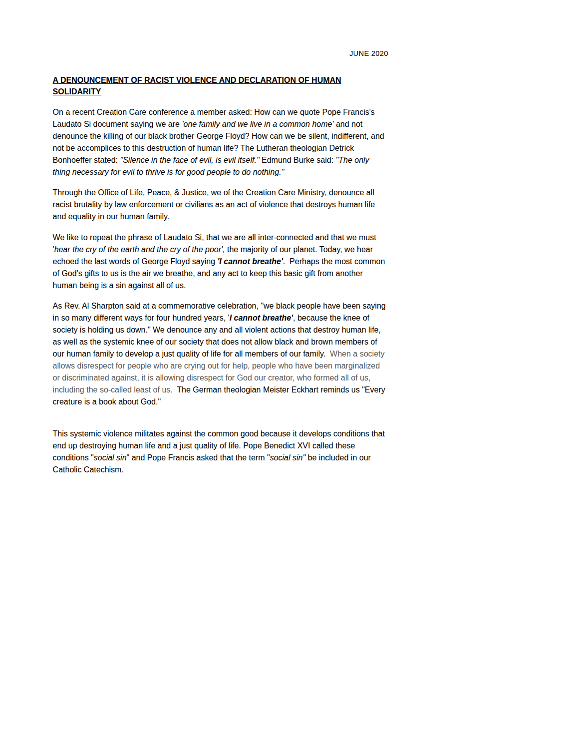JUNE 2020
A DENOUNCEMENT OF RACIST VIOLENCE AND DECLARATION OF HUMAN SOLIDARITY
On a recent Creation Care conference a member asked: How can we quote Pope Francis's Laudato Si document saying we are 'one family and we live in a common home' and not denounce the killing of our black brother George Floyd? How can we be silent, indifferent, and not be accomplices to this destruction of human life? The Lutheran theologian Detrick Bonhoeffer stated: "Silence in the face of evil, is evil itself." Edmund Burke said: "The only thing necessary for evil to thrive is for good people to do nothing."
Through the Office of Life, Peace, & Justice, we of the Creation Care Ministry, denounce all racist brutality by law enforcement or civilians as an act of violence that destroys human life and equality in our human family.
We like to repeat the phrase of Laudato Si, that we are all inter-connected and that we must 'hear the cry of the earth and the cry of the poor', the majority of our planet. Today, we hear echoed the last words of George Floyd saying 'I cannot breathe'. Perhaps the most common of God's gifts to us is the air we breathe, and any act to keep this basic gift from another human being is a sin against all of us.
As Rev. Al Sharpton said at a commemorative celebration, "we black people have been saying in so many different ways for four hundred years, 'I cannot breathe', because the knee of society is holding us down." We denounce any and all violent actions that destroy human life, as well as the systemic knee of our society that does not allow black and brown members of our human family to develop a just quality of life for all members of our family. When a society allows disrespect for people who are crying out for help, people who have been marginalized or discriminated against, it is allowing disrespect for God our creator, who formed all of us, including the so-called least of us. The German theologian Meister Eckhart reminds us "Every creature is a book about God."
This systemic violence militates against the common good because it develops conditions that end up destroying human life and a just quality of life. Pope Benedict XVI called these conditions "social sin" and Pope Francis asked that the term "social sin" be included in our Catholic Catechism.